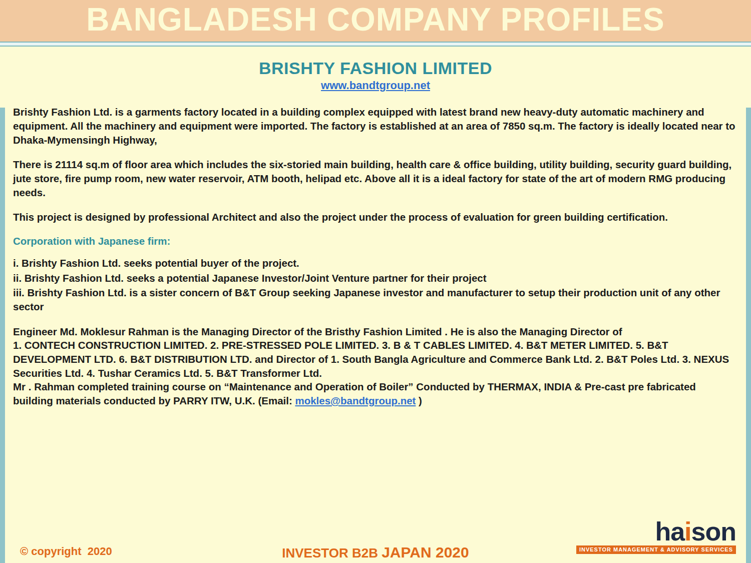Bangladesh Company Profiles
BRISHTY FASHION LIMITED
www.bandtgroup.net
Brishty Fashion Ltd. is a garments factory located in a building complex equipped with latest brand new heavy-duty automatic machinery and equipment. All the machinery and equipment were imported. The factory is established at an area of 7850 sq.m. The factory is ideally located near to Dhaka-Mymensingh Highway,
There is 21114 sq.m of floor area which includes the six-storied main building, health care & office building, utility building, security guard building, jute store, fire pump room, new water reservoir, ATM booth, helipad etc. Above all it is a ideal factory for state of the art of modern RMG producing needs.
This project is designed by professional Architect and also the project under the process of evaluation for green building certification.
Corporation with Japanese firm:
i. Brishty Fashion Ltd. seeks potential buyer of the project.
ii. Brishty Fashion Ltd. seeks a potential Japanese Investor/Joint Venture partner for their project
iii. Brishty Fashion Ltd. is a sister concern of B&T Group seeking Japanese investor and manufacturer to setup their production unit of any other sector
Engineer Md. Moklesur Rahman is the Managing Director of the Bristhy Fashion Limited . He is also the Managing Director of
1. CONTECH CONSTRUCTION LIMITED. 2. PRE-STRESSED POLE LIMITED. 3. B & T CABLES LIMITED. 4. B&T METER LIMITED. 5. B&T DEVELOPMENT LTD. 6. B&T DISTRIBUTION LTD. and Director of 1. South Bangla Agriculture and Commerce Bank Ltd. 2. B&T Poles Ltd. 3. NEXUS Securities Ltd. 4. Tushar Ceramics Ltd. 5. B&T Transformer Ltd.
Mr . Rahman completed training course on “Maintenance and Operation of Boiler” Conducted by THERMAX, INDIA & Pre-cast pre fabricated building materials conducted by PARRY ITW, U.K. (Email: mokles@bandtgroup.net )
© copyright 2020
INVESTOR B2B JAPAN 2020
haison
INVESTOR MANAGEMENT & ADVISORY SERVICES